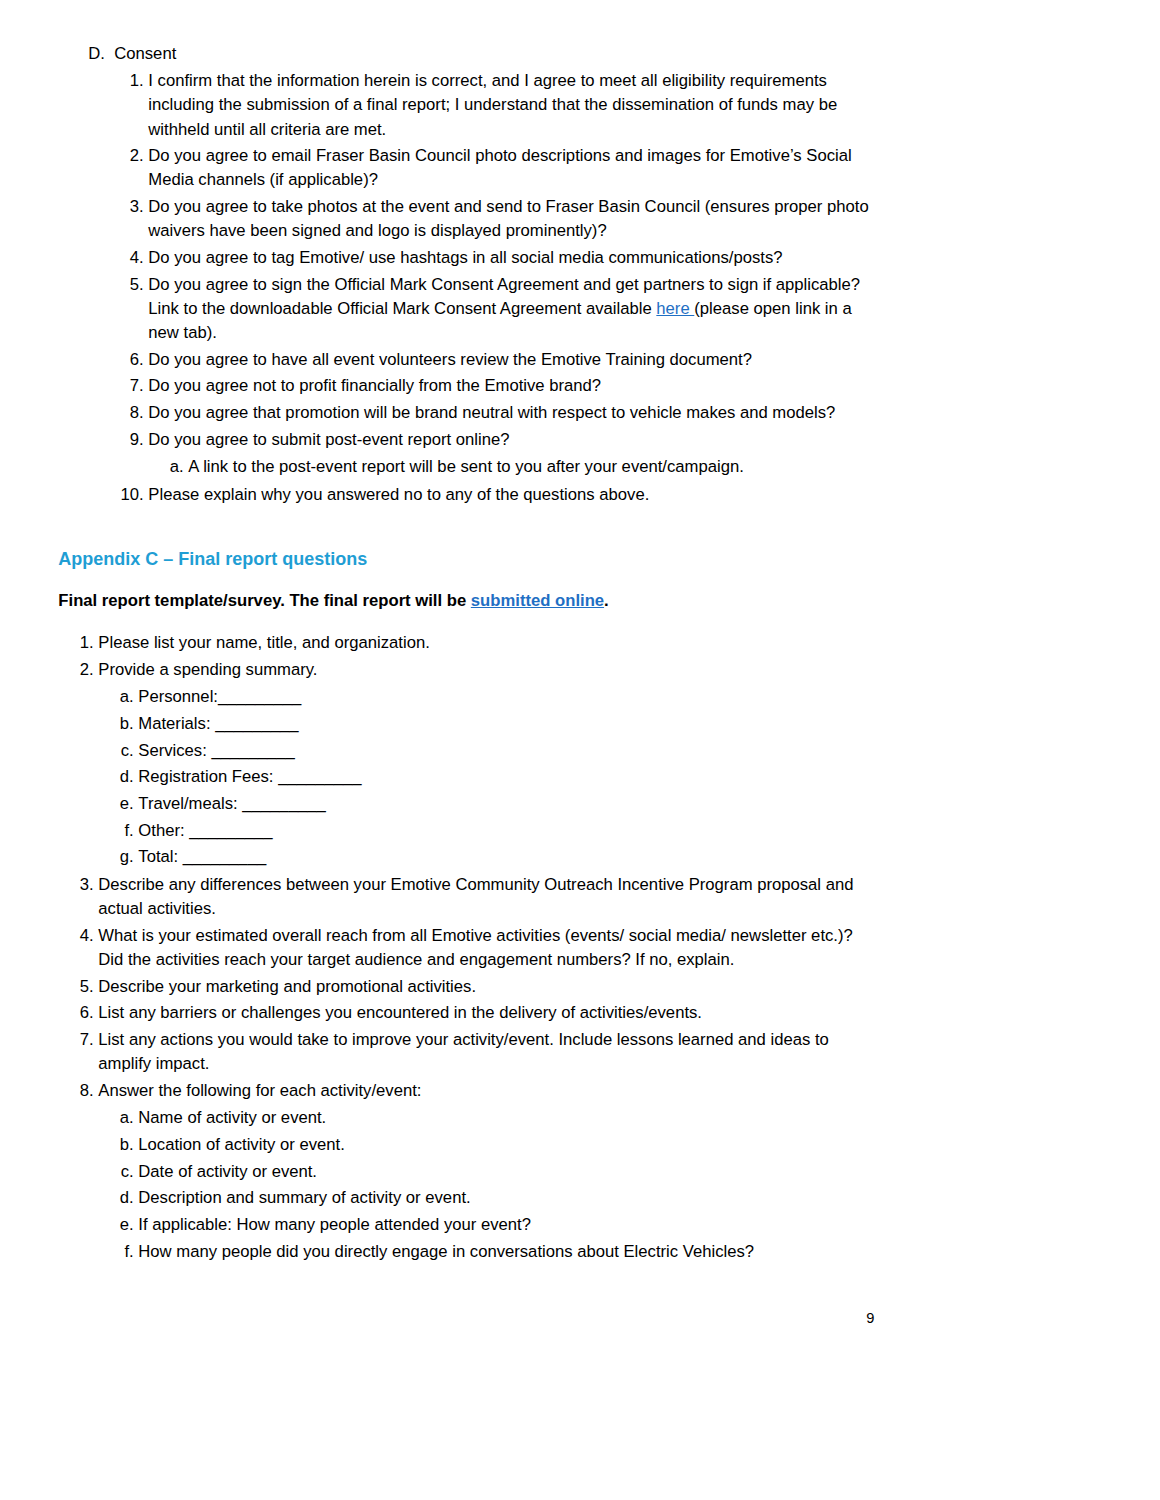D. Consent
I confirm that the information herein is correct, and I agree to meet all eligibility requirements including the submission of a final report; I understand that the dissemination of funds may be withheld until all criteria are met.
Do you agree to email Fraser Basin Council photo descriptions and images for Emotive’s Social Media channels (if applicable)?
Do you agree to take photos at the event and send to Fraser Basin Council (ensures proper photo waivers have been signed and logo is displayed prominently)?
Do you agree to tag Emotive/ use hashtags in all social media communications/posts?
Do you agree to sign the Official Mark Consent Agreement and get partners to sign if applicable? Link to the downloadable Official Mark Consent Agreement available here (please open link in a new tab).
Do you agree to have all event volunteers review the Emotive Training document?
Do you agree not to profit financially from the Emotive brand?
Do you agree that promotion will be brand neutral with respect to vehicle makes and models?
Do you agree to submit post-event report online?
A link to the post-event report will be sent to you after your event/campaign.
Please explain why you answered no to any of the questions above.
Appendix C – Final report questions
Final report template/survey. The final report will be submitted online.
Please list your name, title, and organization.
Provide a spending summary.
Personnel:_________
Materials: _________
Services: _________
Registration Fees: _________
Travel/meals: _________
Other: _________
Total: _________
Describe any differences between your Emotive Community Outreach Incentive Program proposal and actual activities.
What is your estimated overall reach from all Emotive activities (events/ social media/ newsletter etc.)? Did the activities reach your target audience and engagement numbers? If no, explain.
Describe your marketing and promotional activities.
List any barriers or challenges you encountered in the delivery of activities/events.
List any actions you would take to improve your activity/event. Include lessons learned and ideas to amplify impact.
Answer the following for each activity/event:
Name of activity or event.
Location of activity or event.
Date of activity or event.
Description and summary of activity or event.
If applicable: How many people attended your event?
How many people did you directly engage in conversations about Electric Vehicles?
9